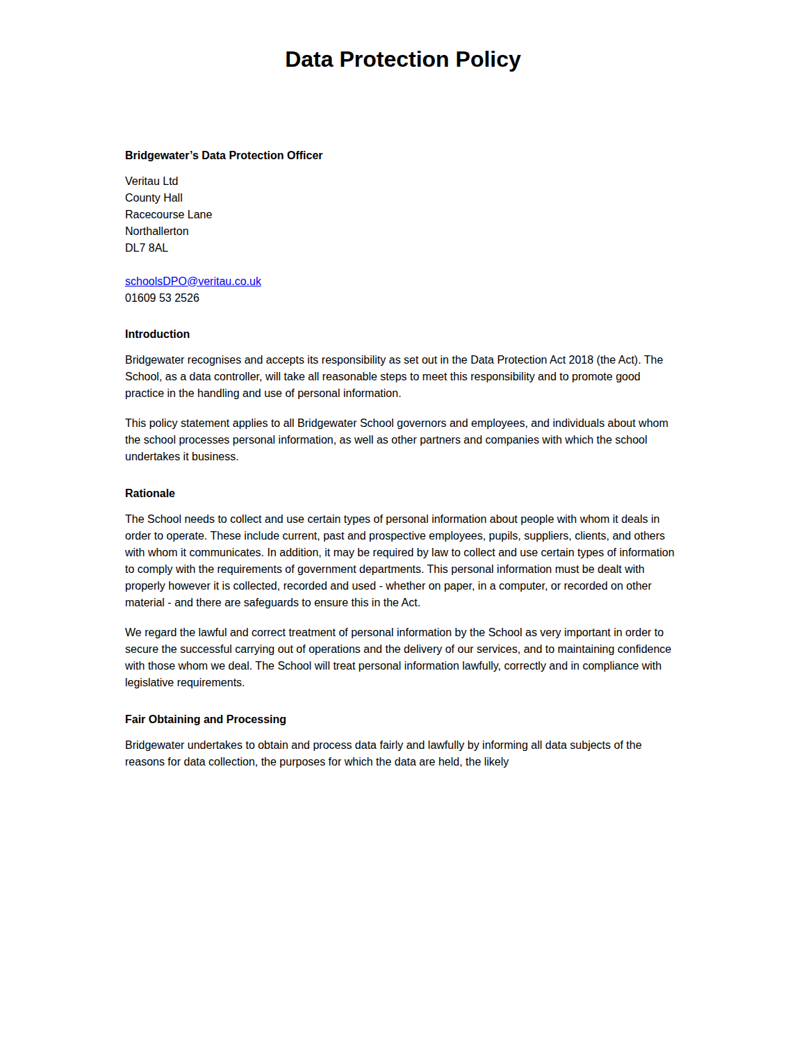Data Protection Policy
Bridgewater’s Data Protection Officer
Veritau Ltd
County Hall
Racecourse Lane
Northallerton
DL7 8AL
schoolsDPO@veritau.co.uk
01609 53 2526
Introduction
Bridgewater recognises and accepts its responsibility as set out in the Data Protection Act 2018 (the Act). The School, as a data controller, will take all reasonable steps to meet this responsibility and to promote good practice in the handling and use of personal information.
This policy statement applies to all Bridgewater School governors and employees, and individuals about whom the school processes personal information, as well as other partners and companies with which the school undertakes it business.
Rationale
The School needs to collect and use certain types of personal information about people with whom it deals in order to operate. These include current, past and prospective employees, pupils, suppliers, clients, and others with whom it communicates. In addition, it may be required by law to collect and use certain types of information to comply with the requirements of government departments. This personal information must be dealt with properly however it is collected, recorded and used - whether on paper, in a computer, or recorded on other material - and there are safeguards to ensure this in the Act.
We regard the lawful and correct treatment of personal information by the School as very important in order to secure the successful carrying out of operations and the delivery of our services, and to maintaining confidence with those whom we deal. The School will treat personal information lawfully, correctly and in compliance with legislative requirements.
Fair Obtaining and Processing
Bridgewater undertakes to obtain and process data fairly and lawfully by informing all data subjects of the reasons for data collection, the purposes for which the data are held, the likely